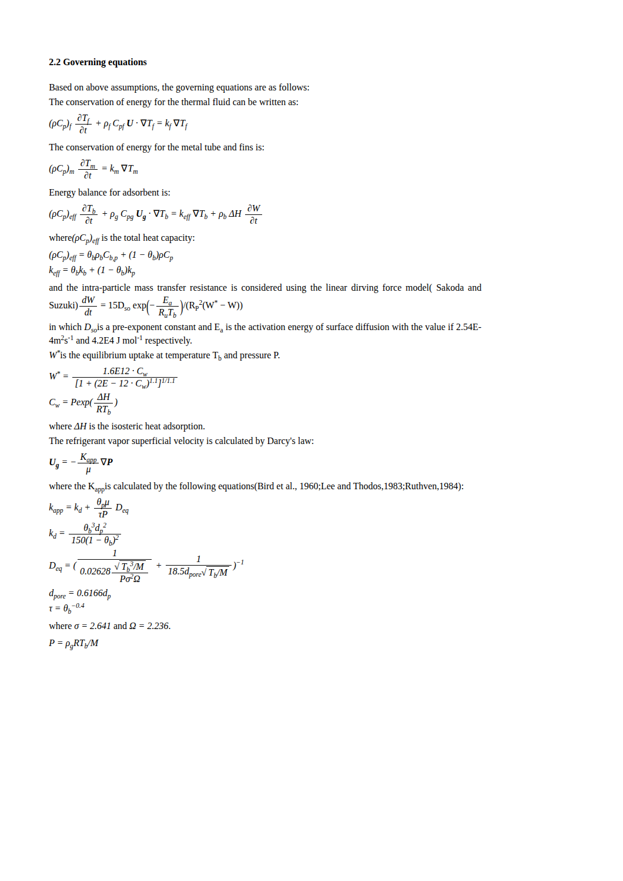2.2 Governing equations
Based on above assumptions, the governing equations are as follows:
The conservation of energy for the thermal fluid can be written as:
(ρCp)f ∂Tf∂t + ρf Cpf U · ∇Tf = kf ∇Tf
The conservation of energy for the metal tube and fins is:
(ρCp)m ∂Tm∂t = km ∇Tm
Energy balance for adsorbent is:
(ρCp)eff ∂Tb∂t + ρg Cpg Ug · ∇Tb = keff ∇Tb + ρb ΔH ∂W∂t
where(ρCp)eff is the total heat capacity:
(ρCp)eff = θbρbCb,p + (1 − θb)ρCp
keff = θbkb + (1 − θb)kp
and the intra-particle mass transfer resistance is considered using the linear dirving force model( Sakoda and Suzuki)dW dt = 15Dso exp(−Ea RuTb)/(RP2(W* − W))
in which Dsois a pre-exponent constant and Ea is the activation energy of surface diffusion with the value if 2.54E-4m2s-1 and 4.2E4 J mol-1 respectively.
W*is the equilibrium uptake at temperature Tb and pressure P.
W* = 1.6E12 · Cw[1 + (2E − 12 · Cw)1.1]1/1.1
Cw = Pexp(ΔH RTb)
where ΔH is the isosteric heat adsorption.
The refrigerant vapor superficial velocity is calculated by Darcy's law:
Ug = −Kapp μ∇P
where the Kappis calculated by the following equations(Bird et al., 1960;Lee and Thodos,1983;Ruthven,1984):
kapp = kd + θpμ τP Deq
kd = θb3dp2150(1 − θb)2
Deq = (10.02628√Tb3/M Pσ2Ω + 118.5dpore√Tb/M)−1
dpore = 0.6166dp
τ = θb−0.4
where σ = 2.641 and Ω = 2.236.
P = ρgRTb/M